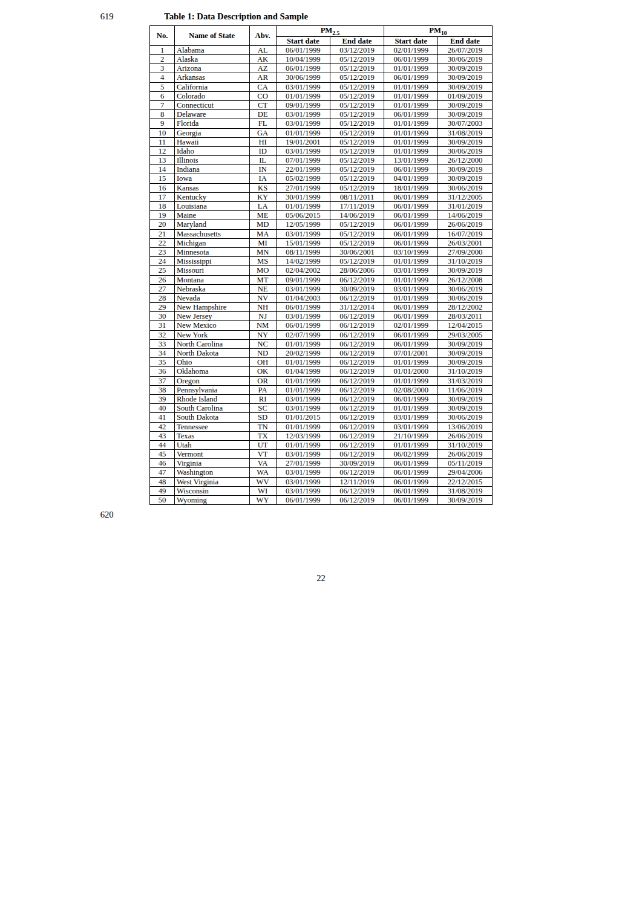619
Table 1: Data Description and Sample
| No. | Name of State | Abv. | PM 2.5 | PM 10 |
| --- | --- | --- | --- | --- |
| Start date | End date | Start date | End date |
| 1 | Alabama | AL | 06/01/1999 | 03/12/2019 | 02/01/1999 | 26/07/2019 |
| 2 | Alaska | AK | 10/04/1999 | 05/12/2019 | 06/01/1999 | 30/06/2019 |
| 3 | Arizona | AZ | 06/01/1999 | 05/12/2019 | 01/01/1999 | 30/09/2019 |
| 4 | Arkansas | AR | 30/06/1999 | 05/12/2019 | 06/01/1999 | 30/09/2019 |
| 5 | California | CA | 03/01/1999 | 05/12/2019 | 01/01/1999 | 30/09/2019 |
| 6 | Colorado | CO | 01/01/1999 | 05/12/2019 | 01/01/1999 | 01/09/2019 |
| 7 | Connecticut | CT | 09/01/1999 | 05/12/2019 | 01/01/1999 | 30/09/2019 |
| 8 | Delaware | DE | 03/01/1999 | 05/12/2019 | 06/01/1999 | 30/09/2019 |
| 9 | Florida | FL | 03/01/1999 | 05/12/2019 | 01/01/1999 | 30/07/2003 |
| 10 | Georgia | GA | 01/01/1999 | 05/12/2019 | 01/01/1999 | 31/08/2019 |
| 11 | Hawaii | HI | 19/01/2001 | 05/12/2019 | 01/01/1999 | 30/09/2019 |
| 12 | Idaho | ID | 03/01/1999 | 05/12/2019 | 01/01/1999 | 30/06/2019 |
| 13 | Illinois | IL | 07/01/1999 | 05/12/2019 | 13/01/1999 | 26/12/2000 |
| 14 | Indiana | IN | 22/01/1999 | 05/12/2019 | 06/01/1999 | 30/09/2019 |
| 15 | Iowa | IA | 05/02/1999 | 05/12/2019 | 04/01/1999 | 30/09/2019 |
| 16 | Kansas | KS | 27/01/1999 | 05/12/2019 | 18/01/1999 | 30/06/2019 |
| 17 | Kentucky | KY | 30/01/1999 | 08/11/2011 | 06/01/1999 | 31/12/2005 |
| 18 | Louisiana | LA | 01/01/1999 | 17/11/2019 | 06/01/1999 | 31/01/2019 |
| 19 | Maine | ME | 05/06/2015 | 14/06/2019 | 06/01/1999 | 14/06/2019 |
| 20 | Maryland | MD | 12/05/1999 | 05/12/2019 | 06/01/1999 | 26/06/2019 |
| 21 | Massachusetts | MA | 03/01/1999 | 05/12/2019 | 06/01/1999 | 16/07/2019 |
| 22 | Michigan | MI | 15/01/1999 | 05/12/2019 | 06/01/1999 | 26/03/2001 |
| 23 | Minnesota | MN | 08/11/1999 | 30/06/2001 | 03/10/1999 | 27/09/2000 |
| 24 | Mississippi | MS | 14/02/1999 | 05/12/2019 | 01/01/1999 | 31/10/2019 |
| 25 | Missouri | MO | 02/04/2002 | 28/06/2006 | 03/01/1999 | 30/09/2019 |
| 26 | Montana | MT | 09/01/1999 | 06/12/2019 | 01/01/1999 | 26/12/2008 |
| 27 | Nebraska | NE | 03/01/1999 | 30/09/2019 | 03/01/1999 | 30/06/2019 |
| 28 | Nevada | NV | 01/04/2003 | 06/12/2019 | 01/01/1999 | 30/06/2019 |
| 29 | New Hampshire | NH | 06/01/1999 | 31/12/2014 | 06/01/1999 | 28/12/2002 |
| 30 | New Jersey | NJ | 03/01/1999 | 06/12/2019 | 06/01/1999 | 28/03/2011 |
| 31 | New Mexico | NM | 06/01/1999 | 06/12/2019 | 02/01/1999 | 12/04/2015 |
| 32 | New York | NY | 02/07/1999 | 06/12/2019 | 06/01/1999 | 29/03/2005 |
| 33 | North Carolina | NC | 01/01/1999 | 06/12/2019 | 06/01/1999 | 30/09/2019 |
| 34 | North Dakota | ND | 20/02/1999 | 06/12/2019 | 07/01/2001 | 30/09/2019 |
| 35 | Ohio | OH | 01/01/1999 | 06/12/2019 | 01/01/1999 | 30/09/2019 |
| 36 | Oklahoma | OK | 01/04/1999 | 06/12/2019 | 01/01/2000 | 31/10/2019 |
| 37 | Oregon | OR | 01/01/1999 | 06/12/2019 | 01/01/1999 | 31/03/2019 |
| 38 | Pennsylvania | PA | 01/01/1999 | 06/12/2019 | 02/08/2000 | 11/06/2019 |
| 39 | Rhode Island | RI | 03/01/1999 | 06/12/2019 | 06/01/1999 | 30/09/2019 |
| 40 | South Carolina | SC | 03/01/1999 | 06/12/2019 | 01/01/1999 | 30/09/2019 |
| 41 | South Dakota | SD | 01/01/2015 | 06/12/2019 | 03/01/1999 | 30/06/2019 |
| 42 | Tennessee | TN | 01/01/1999 | 06/12/2019 | 03/01/1999 | 13/06/2019 |
| 43 | Texas | TX | 12/03/1999 | 06/12/2019 | 21/10/1999 | 26/06/2019 |
| 44 | Utah | UT | 01/01/1999 | 06/12/2019 | 01/01/1999 | 31/10/2019 |
| 45 | Vermont | VT | 03/01/1999 | 06/12/2019 | 06/02/1999 | 26/06/2019 |
| 46 | Virginia | VA | 27/01/1999 | 30/09/2019 | 06/01/1999 | 05/11/2019 |
| 47 | Washington | WA | 03/01/1999 | 06/12/2019 | 06/01/1999 | 29/04/2006 |
| 48 | West Virginia | WV | 03/01/1999 | 12/11/2019 | 06/01/1999 | 22/12/2015 |
| 49 | Wisconsin | WI | 03/01/1999 | 06/12/2019 | 06/01/1999 | 31/08/2019 |
| 50 | Wyoming | WY | 06/01/1999 | 06/12/2019 | 06/01/1999 | 30/09/2019 |
620
22